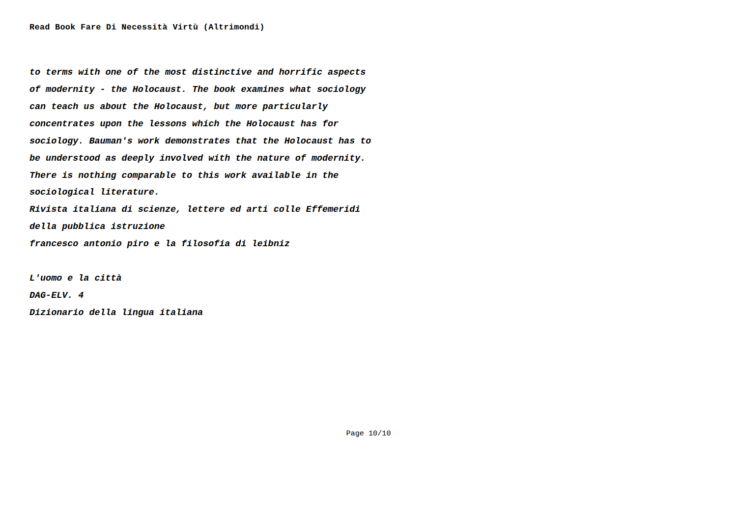Read Book Fare Di Necessità Virtù (Altrimondi)
to terms with one of the most distinctive and horrific aspects
of modernity - the Holocaust. The book examines what sociology
can teach us about the Holocaust, but more particularly
concentrates upon the lessons which the Holocaust has for
sociology. Bauman's work demonstrates that the Holocaust has to
be understood as deeply involved with the nature of modernity.
There is nothing comparable to this work available in the
sociological literature.
Rivista italiana di scienze, lettere ed arti colle Effemeridi
della pubblica istruzione
francesco antonio piro e la filosofia di leibniz
L'uomo e la città
DAG-ELV. 4
Dizionario della lingua italiana
Page 10/10